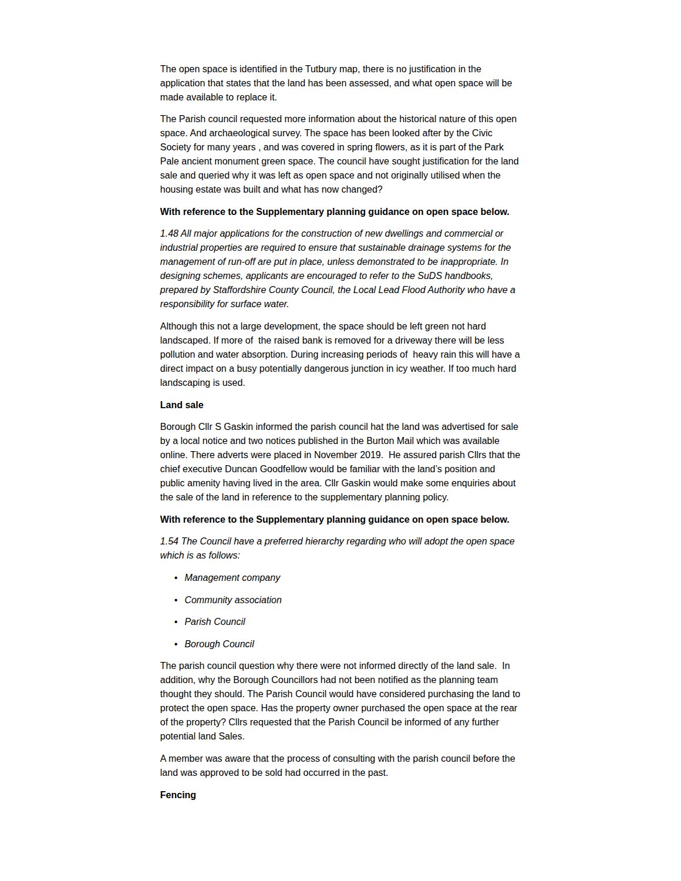The open space is identified in the Tutbury map, there is no justification in the application that states that the land has been assessed, and what open space will be made available to replace it.
The Parish council requested more information about the historical nature of this open space. And archaeological survey. The space has been looked after by the Civic Society for many years , and was covered in spring flowers, as it is part of the Park Pale ancient monument green space. The council have sought justification for the land sale and queried why it was left as open space and not originally utilised when the housing estate was built and what has now changed?
With reference to the Supplementary planning guidance on open space below.
1.48 All major applications for the construction of new dwellings and commercial or industrial properties are required to ensure that sustainable drainage systems for the management of run-off are put in place, unless demonstrated to be inappropriate. In designing schemes, applicants are encouraged to refer to the SuDS handbooks, prepared by Staffordshire County Council, the Local Lead Flood Authority who have a responsibility for surface water.
Although this not a large development, the space should be left green not hard landscaped. If more of the raised bank is removed for a driveway there will be less pollution and water absorption. During increasing periods of heavy rain this will have a direct impact on a busy potentially dangerous junction in icy weather. If too much hard landscaping is used.
Land sale
Borough Cllr S Gaskin informed the parish council hat the land was advertised for sale by a local notice and two notices published in the Burton Mail which was available online. There adverts were placed in November 2019. He assured parish Cllrs that the chief executive Duncan Goodfellow would be familiar with the land’s position and public amenity having lived in the area. Cllr Gaskin would make some enquiries about the sale of the land in reference to the supplementary planning policy.
With reference to the Supplementary planning guidance on open space below.
1.54 The Council have a preferred hierarchy regarding who will adopt the open space which is as follows:
Management company
Community association
Parish Council
Borough Council
The parish council question why there were not informed directly of the land sale. In addition, why the Borough Councillors had not been notified as the planning team thought they should. The Parish Council would have considered purchasing the land to protect the open space. Has the property owner purchased the open space at the rear of the property? Cllrs requested that the Parish Council be informed of any further potential land Sales.
A member was aware that the process of consulting with the parish council before the land was approved to be sold had occurred in the past.
Fencing